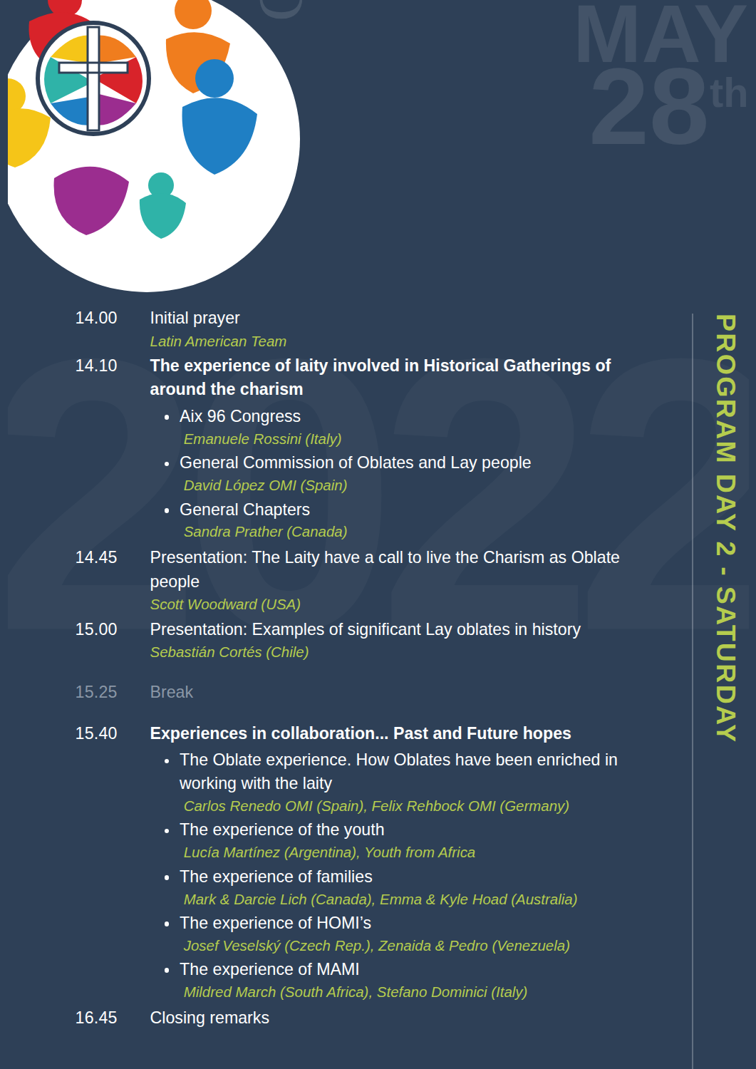2022
MAY 28th
Connect
PROGRAM DAY 2 - SATURDAY
14.00
Initial prayer Latin American Team
14.10
The experience of laity involved in Historical Gatherings of around the charism
Aix 96 Congress Emanuele Rossini (Italy)
General Commission of Oblates and Lay people David López OMI (Spain)
General Chapters Sandra Prather (Canada)
14.45
Presentation: The Laity have a call to live the Charism as Oblate people Scott Woodward (USA)
15.00
Presentation: Examples of significant Lay oblates in history Sebastián Cortés (Chile)
15.25
Break
15.40
Experiences in collaboration... Past and Future hopes
The Oblate experience. How Oblates have been enriched in working with the laity Carlos Renedo OMI (Spain), Felix Rehbock OMI (Germany)
The experience of the youth Lucía Martínez (Argentina), Youth from Africa
The experience of families Mark & Darcie Lich (Canada), Emma & Kyle Hoad (Australia)
The experience of HOMI’s Josef Veselský (Czech Rep.), Zenaida & Pedro (Venezuela)
The experience of MAMI Mildred March (South Africa), Stefano Dominici (Italy)
16.45
Closing remarks